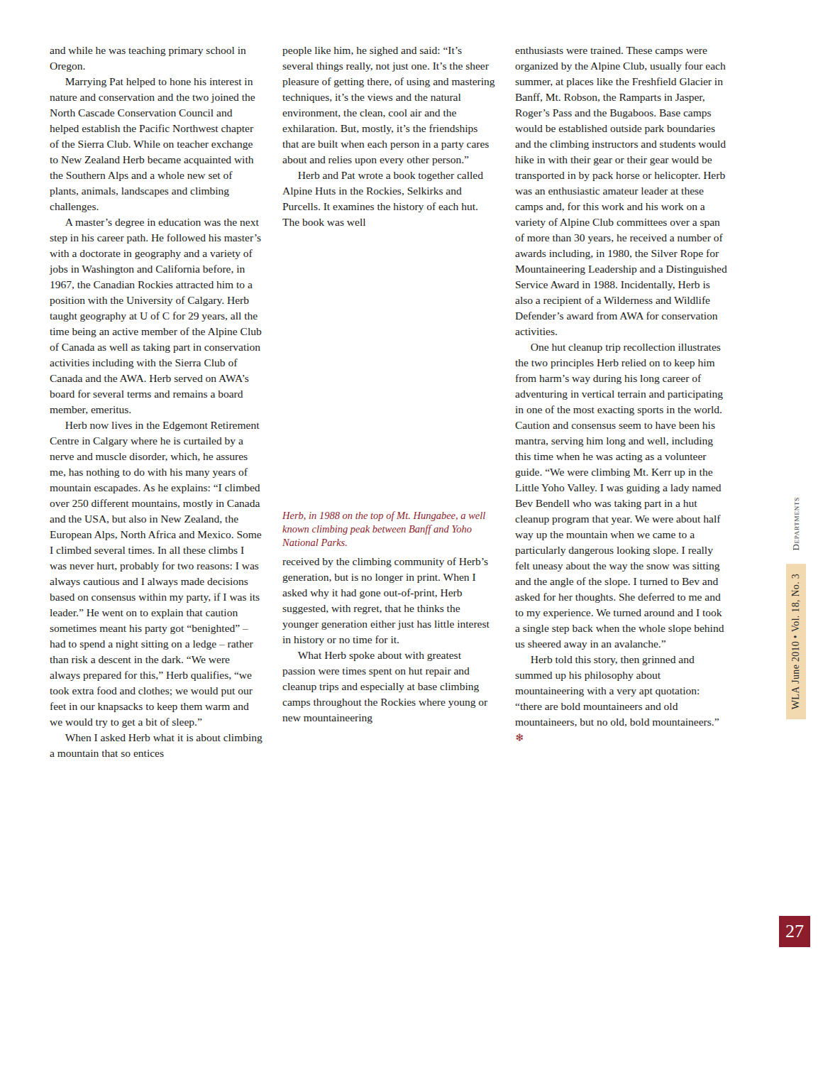and while he was teaching primary school in Oregon.
Marrying Pat helped to hone his interest in nature and conservation and the two joined the North Cascade Conservation Council and helped establish the Pacific Northwest chapter of the Sierra Club. While on teacher exchange to New Zealand Herb became acquainted with the Southern Alps and a whole new set of plants, animals, landscapes and climbing challenges.
A master’s degree in education was the next step in his career path. He followed his master’s with a doctorate in geography and a variety of jobs in Washington and California before, in 1967, the Canadian Rockies attracted him to a position with the University of Calgary. Herb taught geography at U of C for 29 years, all the time being an active member of the Alpine Club of Canada as well as taking part in conservation activities including with the Sierra Club of Canada and the AWA. Herb served on AWA’s board for several terms and remains a board member, emeritus.
Herb now lives in the Edgemont Retirement Centre in Calgary where he is curtailed by a nerve and muscle disorder, which, he assures me, has nothing to do with his many years of mountain escapades. As he explains: “I climbed over 250 different mountains, mostly in Canada and the USA, but also in New Zealand, the European Alps, North Africa and Mexico. Some I climbed several times. In all these climbs I was never hurt, probably for two reasons: I was always cautious and I always made decisions based on consensus within my party, if I was its leader.” He went on to explain that caution sometimes meant his party got “benighted” – had to spend a night sitting on a ledge – rather than risk a descent in the dark. “We were always prepared for this,” Herb qualifies, “we took extra food and clothes; we would put our feet in our knapsacks to keep them warm and we would try to get a bit of sleep.”
When I asked Herb what it is about climbing a mountain that so entices
people like him, he sighed and said: “It’s several things really, not just one. It’s the sheer pleasure of getting there, of using and mastering techniques, it’s the views and the natural environment, the clean, cool air and the exhilaration. But, mostly, it’s the friendships that are built when each person in a party cares about and relies upon every other person.”
Herb and Pat wrote a book together called Alpine Huts in the Rockies, Selkirks and Purcells. It examines the history of each hut. The book was well
Herb, in 1988 on the top of Mt. Hungabee, a well known climbing peak between Banff and Yoho National Parks.
received by the climbing community of Herb’s generation, but is no longer in print. When I asked why it had gone out-of-print, Herb suggested, with regret, that he thinks the younger generation either just has little interest in history or no time for it.
What Herb spoke about with greatest passion were times spent on hut repair and cleanup trips and especially at base climbing camps throughout the Rockies where young or new mountaineering
enthusiasts were trained. These camps were organized by the Alpine Club, usually four each summer, at places like the Freshfield Glacier in Banff, Mt. Robson, the Ramparts in Jasper, Roger’s Pass and the Bugaboos. Base camps would be established outside park boundaries and the climbing instructors and students would hike in with their gear or their gear would be transported in by pack horse or helicopter. Herb was an enthusiastic amateur leader at these camps and, for this work and his work on a variety of Alpine Club committees over a span of more than 30 years, he received a number of awards including, in 1980, the Silver Rope for Mountaineering Leadership and a Distinguished Service Award in 1988. Incidentally, Herb is also a recipient of a Wilderness and Wildlife Defender’s award from AWA for conservation activities.
One hut cleanup trip recollection illustrates the two principles Herb relied on to keep him from harm’s way during his long career of adventuring in vertical terrain and participating in one of the most exacting sports in the world. Caution and consensus seem to have been his mantra, serving him long and well, including this time when he was acting as a volunteer guide. “We were climbing Mt. Kerr up in the Little Yoho Valley. I was guiding a lady named Bev Bendell who was taking part in a hut cleanup program that year. We were about half way up the mountain when we came to a particularly dangerous looking slope. I really felt uneasy about the way the snow was sitting and the angle of the slope. I turned to Bev and asked for her thoughts. She deferred to me and to my experience. We turned around and I took a single step back when the whole slope behind us sheered away in an avalanche.”
Herb told this story, then grinned and summed up his philosophy about mountaineering with a very apt quotation: “there are bold mountaineers and old mountaineers, but no old, bold mountaineers.” ❄
Departments
WLA June 2010 • Vol. 18, No. 3
27